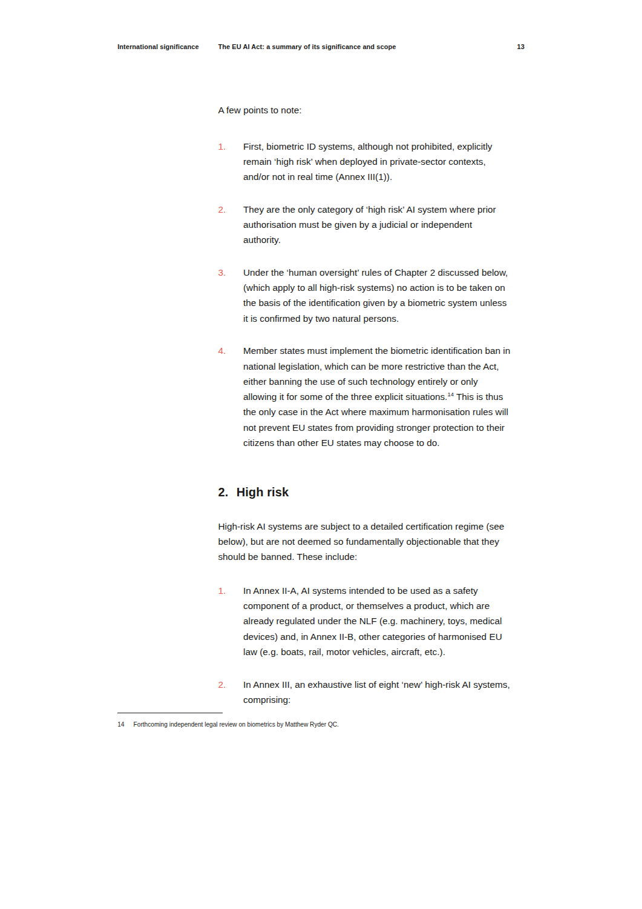International significance
The EU AI Act: a summary of its significance and scope
13
A few points to note:
First, biometric ID systems, although not prohibited, explicitly remain ‘high risk’ when deployed in private-sector contexts, and/or not in real time (Annex III(1)).
They are the only category of ‘high risk’ AI system where prior authorisation must be given by a judicial or independent authority.
Under the ‘human oversight’ rules of Chapter 2 discussed below, (which apply to all high-risk systems) no action is to be taken on the basis of the identification given by a biometric system unless it is confirmed by two natural persons.
Member states must implement the biometric identification ban in national legislation, which can be more restrictive than the Act, either banning the use of such technology entirely or only allowing it for some of the three explicit situations.14 This is thus the only case in the Act where maximum harmonisation rules will not prevent EU states from providing stronger protection to their citizens than other EU states may choose to do.
2. High risk
High-risk AI systems are subject to a detailed certification regime (see below), but are not deemed so fundamentally objectionable that they should be banned. These include:
In Annex II-A, AI systems intended to be used as a safety component of a product, or themselves a product, which are already regulated under the NLF (e.g. machinery, toys, medical devices) and, in Annex II-B, other categories of harmonised EU law (e.g. boats, rail, motor vehicles, aircraft, etc.).
In Annex III, an exhaustive list of eight ‘new’ high-risk AI systems, comprising:
14
Forthcoming independent legal review on biometrics by Matthew Ryder QC.